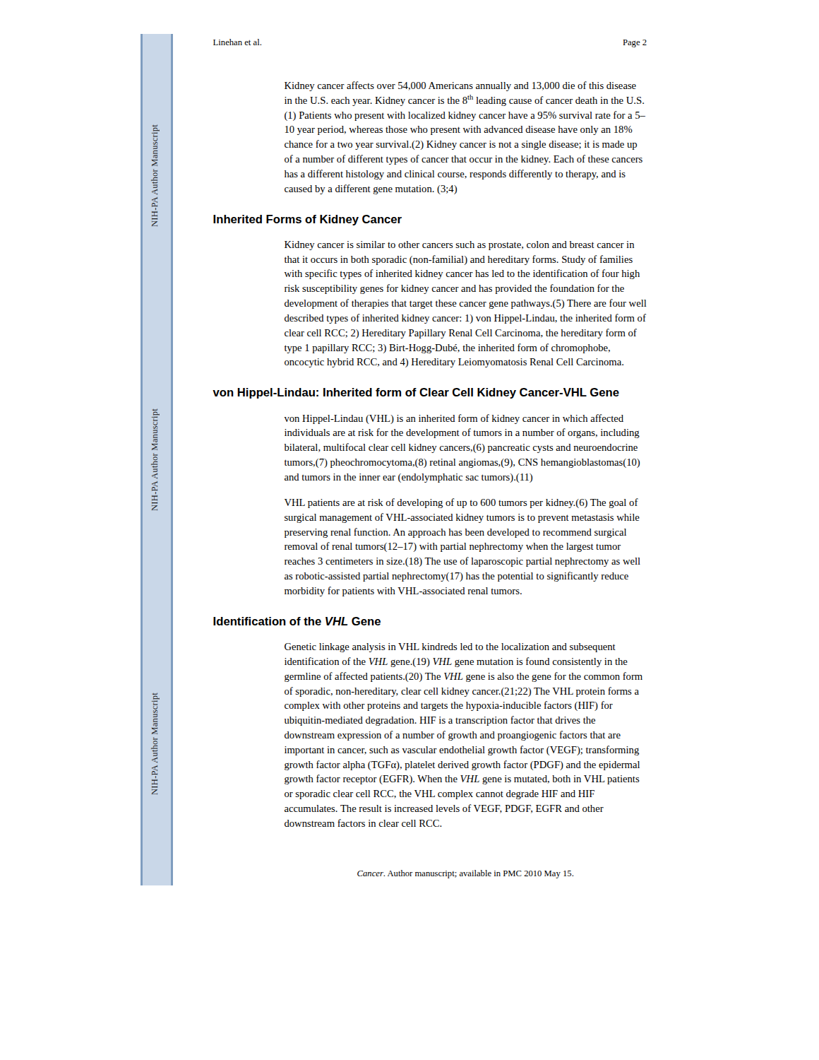NIH-PA Author Manuscript NIH-PA Author Manuscript NIH-PA Author Manuscript
Linehan et al.
Page 2
Kidney cancer affects over 54,000 Americans annually and 13,000 die of this disease in the U.S. each year. Kidney cancer is the 8th leading cause of cancer death in the U.S.(1) Patients who present with localized kidney cancer have a 95% survival rate for a 5–10 year period, whereas those who present with advanced disease have only an 18% chance for a two year survival.(2) Kidney cancer is not a single disease; it is made up of a number of different types of cancer that occur in the kidney. Each of these cancers has a different histology and clinical course, responds differently to therapy, and is caused by a different gene mutation. (3;4)
Inherited Forms of Kidney Cancer
Kidney cancer is similar to other cancers such as prostate, colon and breast cancer in that it occurs in both sporadic (non-familial) and hereditary forms. Study of families with specific types of inherited kidney cancer has led to the identification of four high risk susceptibility genes for kidney cancer and has provided the foundation for the development of therapies that target these cancer gene pathways.(5) There are four well described types of inherited kidney cancer: 1) von Hippel-Lindau, the inherited form of clear cell RCC; 2) Hereditary Papillary Renal Cell Carcinoma, the hereditary form of type 1 papillary RCC; 3) Birt-Hogg-Dubé, the inherited form of chromophobe, oncocytic hybrid RCC, and 4) Hereditary Leiomyomatosis Renal Cell Carcinoma.
von Hippel-Lindau: Inherited form of Clear Cell Kidney Cancer-VHL Gene
von Hippel-Lindau (VHL) is an inherited form of kidney cancer in which affected individuals are at risk for the development of tumors in a number of organs, including bilateral, multifocal clear cell kidney cancers,(6) pancreatic cysts and neuroendocrine tumors,(7) pheochromocytoma,(8) retinal angiomas,(9), CNS hemangioblastomas(10) and tumors in the inner ear (endolymphatic sac tumors).(11)
VHL patients are at risk of developing of up to 600 tumors per kidney.(6) The goal of surgical management of VHL-associated kidney tumors is to prevent metastasis while preserving renal function. An approach has been developed to recommend surgical removal of renal tumors(12–17) with partial nephrectomy when the largest tumor reaches 3 centimeters in size.(18) The use of laparoscopic partial nephrectomy as well as robotic-assisted partial nephrectomy(17) has the potential to significantly reduce morbidity for patients with VHL-associated renal tumors.
Identification of the VHL Gene
Genetic linkage analysis in VHL kindreds led to the localization and subsequent identification of the VHL gene.(19) VHL gene mutation is found consistently in the germline of affected patients.(20) The VHL gene is also the gene for the common form of sporadic, non-hereditary, clear cell kidney cancer.(21;22) The VHL protein forms a complex with other proteins and targets the hypoxia-inducible factors (HIF) for ubiquitin-mediated degradation. HIF is a transcription factor that drives the downstream expression of a number of growth and proangiogenic factors that are important in cancer, such as vascular endothelial growth factor (VEGF); transforming growth factor alpha (TGFα), platelet derived growth factor (PDGF) and the epidermal growth factor receptor (EGFR). When the VHL gene is mutated, both in VHL patients or sporadic clear cell RCC, the VHL complex cannot degrade HIF and HIF accumulates. The result is increased levels of VEGF, PDGF, EGFR and other downstream factors in clear cell RCC.
Cancer. Author manuscript; available in PMC 2010 May 15.